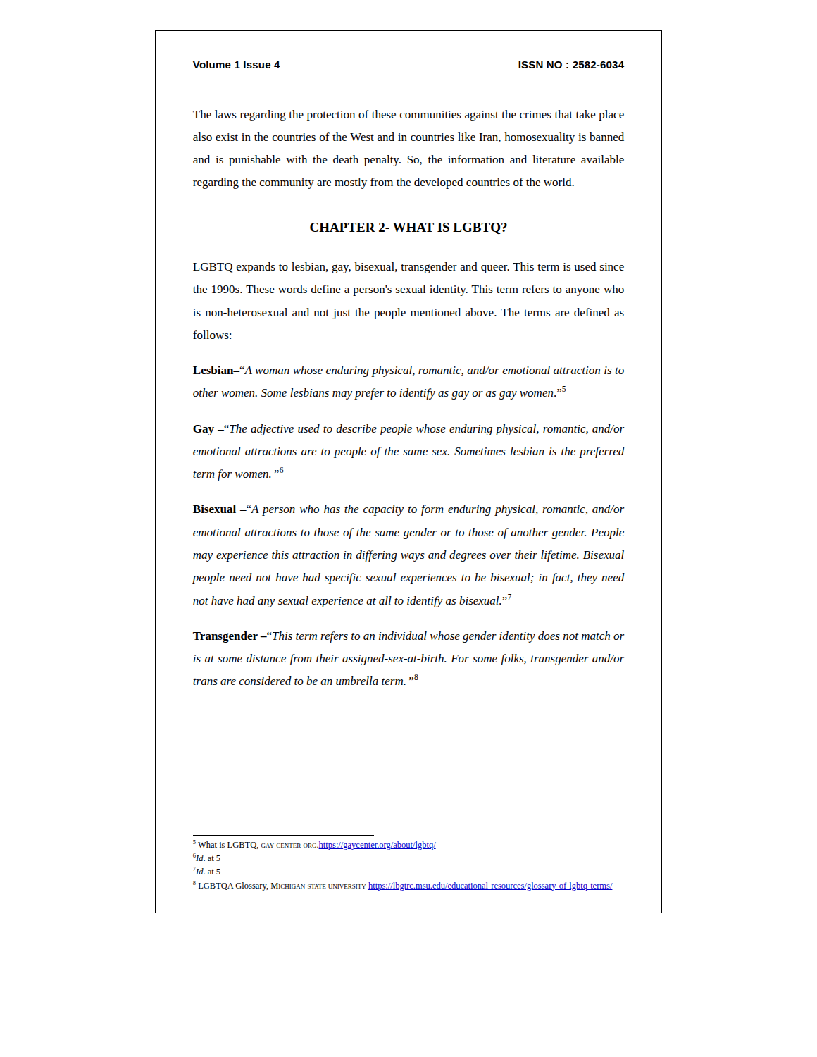Volume 1 Issue 4
ISSN NO : 2582-6034
The laws regarding the protection of these communities against the crimes that take place also exist in the countries of the West and in countries like Iran, homosexuality is banned and is punishable with the death penalty. So, the information and literature available regarding the community are mostly from the developed countries of the world.
CHAPTER 2- WHAT IS LGBTQ?
LGBTQ expands to lesbian, gay, bisexual, transgender and queer. This term is used since the 1990s. These words define a person's sexual identity. This term refers to anyone who is non-heterosexual and not just the people mentioned above. The terms are defined as follows:
Lesbian–“A woman whose enduring physical, romantic, and/or emotional attraction is to other women. Some lesbians may prefer to identify as gay or as gay women.”5
Gay –“The adjective used to describe people whose enduring physical, romantic, and/or emotional attractions are to people of the same sex. Sometimes lesbian is the preferred term for women. ”6
Bisexual –“A person who has the capacity to form enduring physical, romantic, and/or emotional attractions to those of the same gender or to those of another gender. People may experience this attraction in differing ways and degrees over their lifetime. Bisexual people need not have had specific sexual experiences to be bisexual; in fact, they need not have had any sexual experience at all to identify as bisexual.”7
Transgender –“This term refers to an individual whose gender identity does not match or is at some distance from their assigned-sex-at-birth. For some folks, transgender and/or trans are considered to be an umbrella term. ”8
5 What is LGBTQ, gay center org. https://gaycenter.org/about/lgbtq/
6Id. at 5
7Id. at 5
8 LGBTQA Glossary, Michigan state university https://lbgtrc.msu.edu/educational-resources/glossary-of-lgbtq-terms/